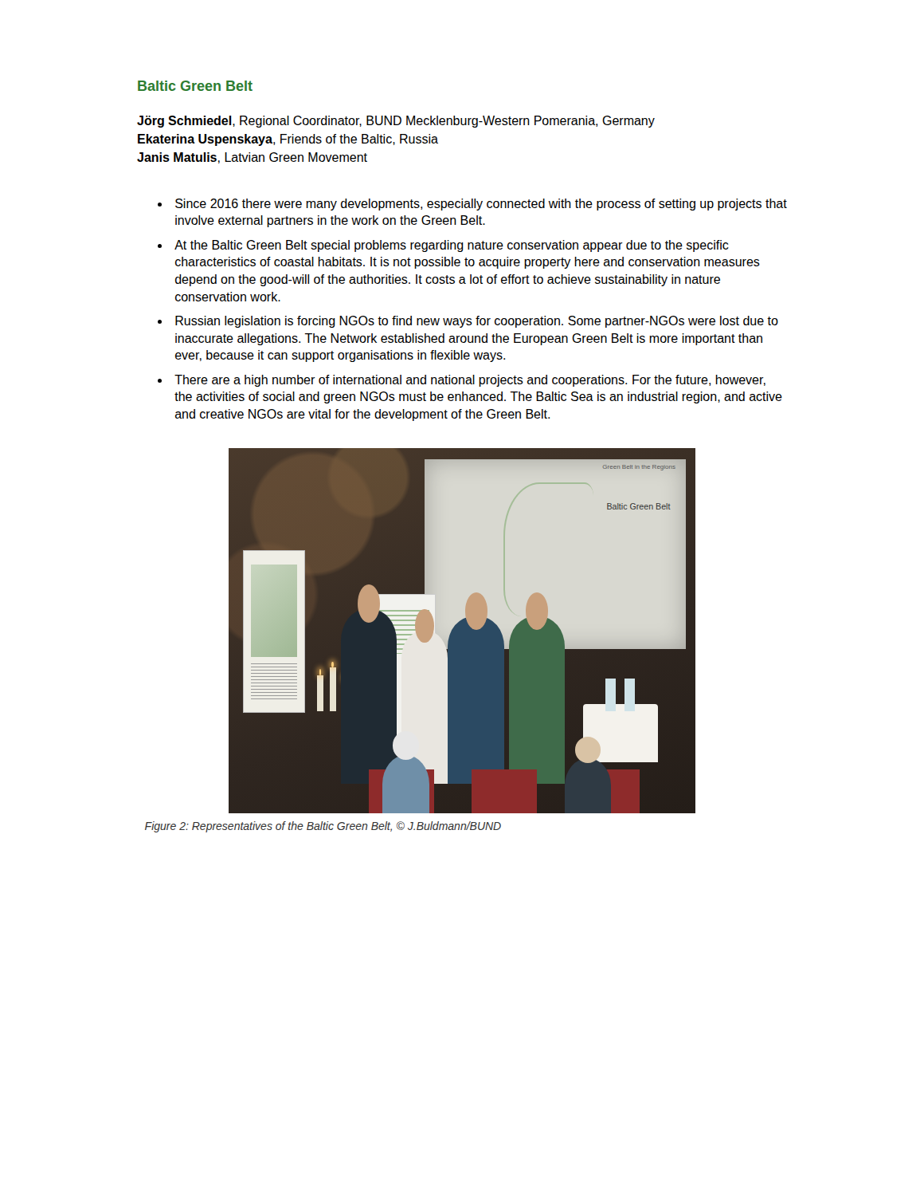Baltic Green Belt
Jörg Schmiedel, Regional Coordinator, BUND Mecklenburg-Western Pomerania, Germany
Ekaterina Uspenskaya, Friends of the Baltic, Russia
Janis Matulis, Latvian Green Movement
Since 2016 there were many developments, especially connected with the process of setting up projects that involve external partners in the work on the Green Belt.
At the Baltic Green Belt special problems regarding nature conservation appear due to the specific characteristics of coastal habitats. It is not possible to acquire property here and conservation measures depend on the good-will of the authorities. It costs a lot of effort to achieve sustainability in nature conservation work.
Russian legislation is forcing NGOs to find new ways for cooperation. Some partner-NGOs were lost due to inaccurate allegations. The Network established around the European Green Belt is more important than ever, because it can support organisations in flexible ways.
There are a high number of international and national projects and cooperations. For the future, however, the activities of social and green NGOs must be enhanced. The Baltic Sea is an industrial region, and active and creative NGOs are vital for the development of the Green Belt.
Green Belt in the Regions Baltic Green Belt
Figure 2: Representatives of the Baltic Green Belt, © J.Buldmann/BUND